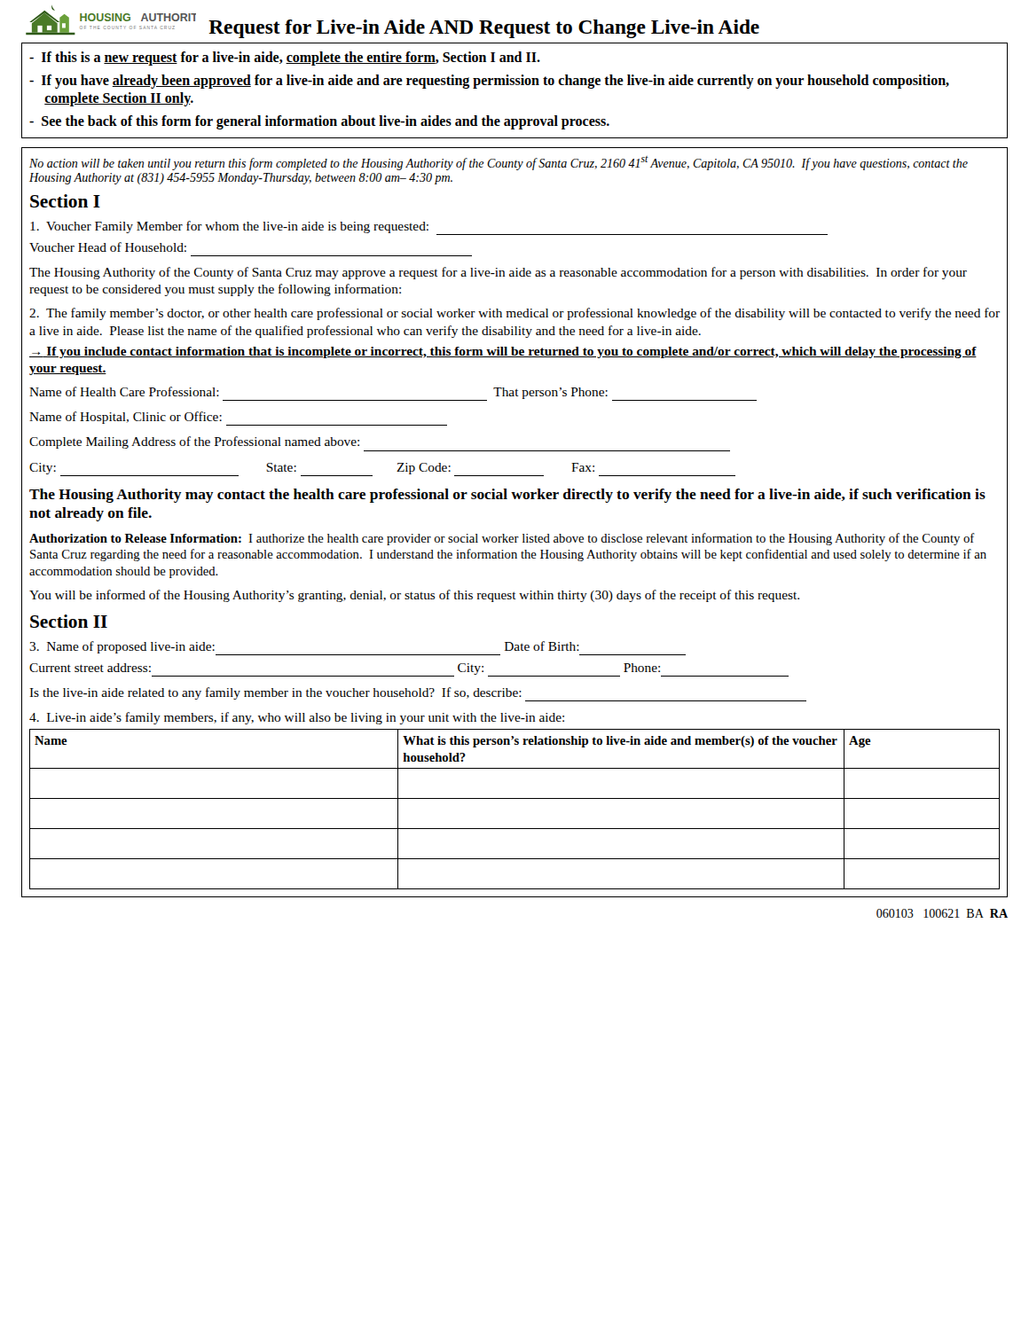HOUSING AUTHORITY OF THE COUNTY OF SANTA CRUZ
Request for Live-in Aide AND Request to Change Live-in Aide
- If this is a new request for a live-in aide, complete the entire form, Section I and II.
- If you have already been approved for a live-in aide and are requesting permission to change the live-in aide currently on your household composition, complete Section II only.
- See the back of this form for general information about live-in aides and the approval process.
No action will be taken until you return this form completed to the Housing Authority of the County of Santa Cruz, 2160 41st Avenue, Capitola, CA 95010. If you have questions, contact the Housing Authority at (831) 454-5955 Monday-Thursday, between 8:00 am– 4:30 pm.
Section I
1. Voucher Family Member for whom the live-in aide is being requested:
Voucher Head of Household:
The Housing Authority of the County of Santa Cruz may approve a request for a live-in aide as a reasonable accommodation for a person with disabilities. In order for your request to be considered you must supply the following information:
2. The family member’s doctor, or other health care professional or social worker with medical or professional knowledge of the disability will be contacted to verify the need for a live in aide. Please list the name of the qualified professional who can verify the disability and the need for a live-in aide.
→ If you include contact information that is incomplete or incorrect, this form will be returned to you to complete and/or correct, which will delay the processing of your request.
Name of Health Care Professional: That person’s Phone:
Name of Hospital, Clinic or Office:
Complete Mailing Address of the Professional named above:
City: State: Zip Code: Fax:
The Housing Authority may contact the health care professional or social worker directly to verify the need for a live-in aide, if such verification is not already on file.
Authorization to Release Information: I authorize the health care provider or social worker listed above to disclose relevant information to the Housing Authority of the County of Santa Cruz regarding the need for a reasonable accommodation. I understand the information the Housing Authority obtains will be kept confidential and used solely to determine if an accommodation should be provided.
You will be informed of the Housing Authority’s granting, denial, or status of this request within thirty (30) days of the receipt of this request.
Section II
3. Name of proposed live-in aide: Date of Birth:
Current street address: City: Phone:
Is the live-in aide related to any family member in the voucher household? If so, describe:
4. Live-in aide’s family members, if any, who will also be living in your unit with the live-in aide:
| Name | What is this person’s relationship to live-in aide and member(s) of the voucher household? | Age |
| --- | --- | --- |
060103 100621 BA RA